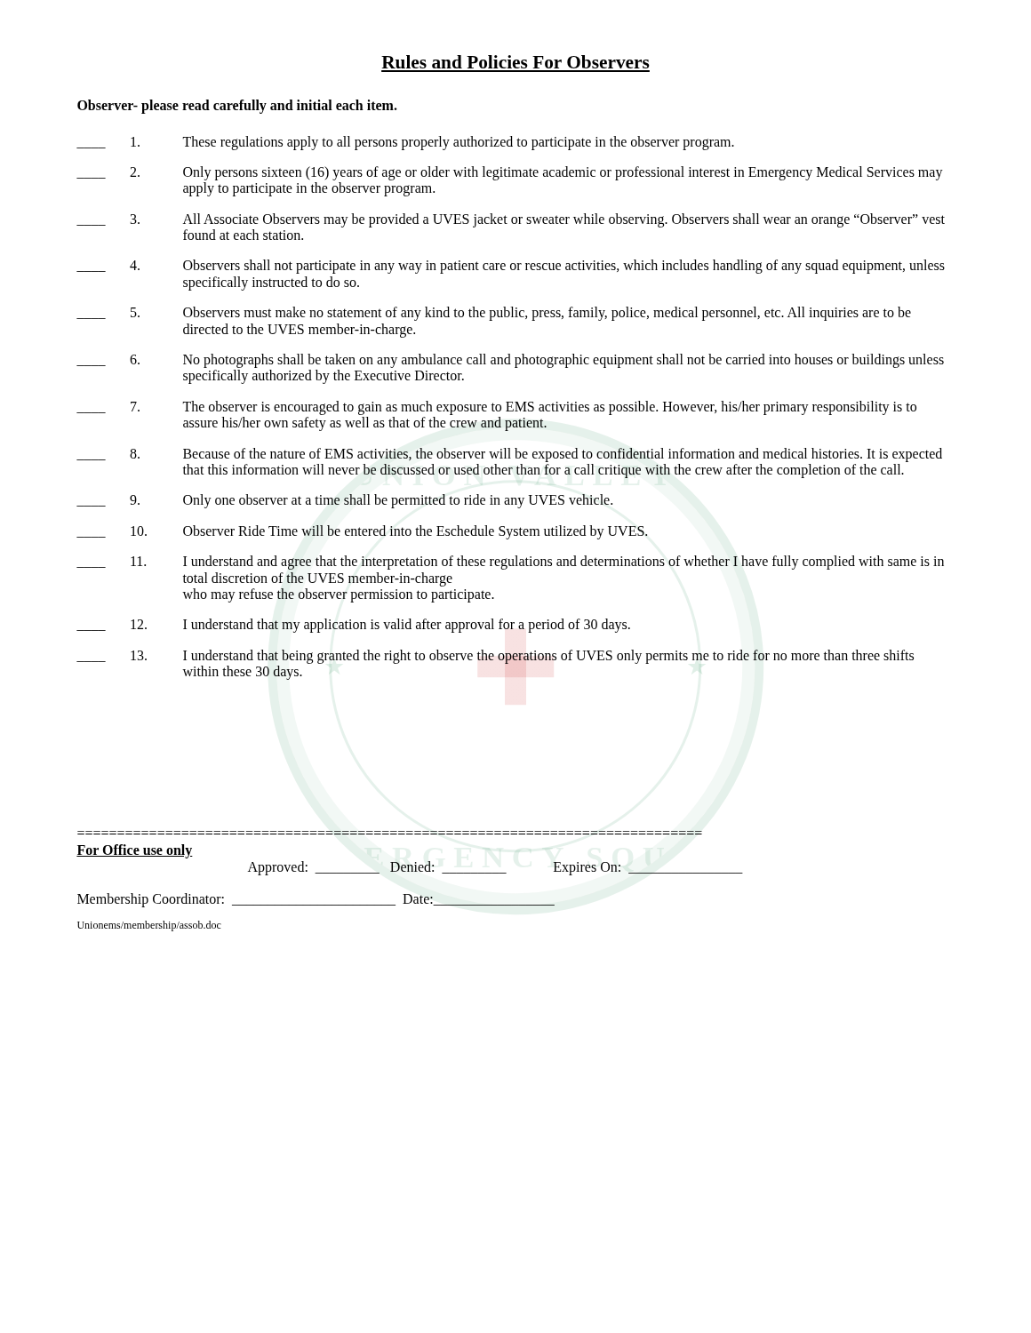UNION VALLEY
EMERGENCY SQUAD
★
★
Rules and Policies For Observers
Observer- please read carefully and initial each item.
| ____ | 1. | These regulations apply to all persons properly authorized to participate in the observer program. |
| ____ | 2. | Only persons sixteen (16) years of age or older with legitimate academic or professional interest in Emergency Medical Services may apply to participate in the observer program. |
| ____ | 3. | All Associate Observers may be provided a UVES jacket or sweater while observing. Observers shall wear an orange “Observer” vest found at each station. |
| ____ | 4. | Observers shall not participate in any way in patient care or rescue activities, which includes handling of any squad equipment, unless specifically instructed to do so. |
| ____ | 5. | Observers must make no statement of any kind to the public, press, family, police, medical personnel, etc. All inquiries are to be directed to the UVES member-in-charge. |
| ____ | 6. | No photographs shall be taken on any ambulance call and photographic equipment shall not be carried into houses or buildings unless specifically authorized by the Executive Director. |
| ____ | 7. | The observer is encouraged to gain as much exposure to EMS activities as possible. However, his/her primary responsibility is to assure his/her own safety as well as that of the crew and patient. |
| ____ | 8. | Because of the nature of EMS activities, the observer will be exposed to confidential information and medical histories. It is expected that this information will never be discussed or used other than for a call critique with the crew after the completion of the call. |
| ____ | 9. | Only one observer at a time shall be permitted to ride in any UVES vehicle. |
| ____ | 10. | Observer Ride Time will be entered into the Eschedule System utilized by UVES. |
| ____ | 11. | I understand and agree that the interpretation of these regulations and determinations of whether I have fully complied with same is in total discretion of the UVES member-in-charge who may refuse the observer permission to participate. |
| ____ | 12. | I understand that my application is valid after approval for a period of 30 days. |
| ____ | 13. | I understand that being granted the right to observe the operations of UVES only permits me to ride for no more than three shifts within these 30 days. |
==============================================================================
For Office use only
Approved: _________ Denied: _________ Expires On: ________________
Membership Coordinator: _______________________ Date:_________________
Unionems/membership/assob.doc